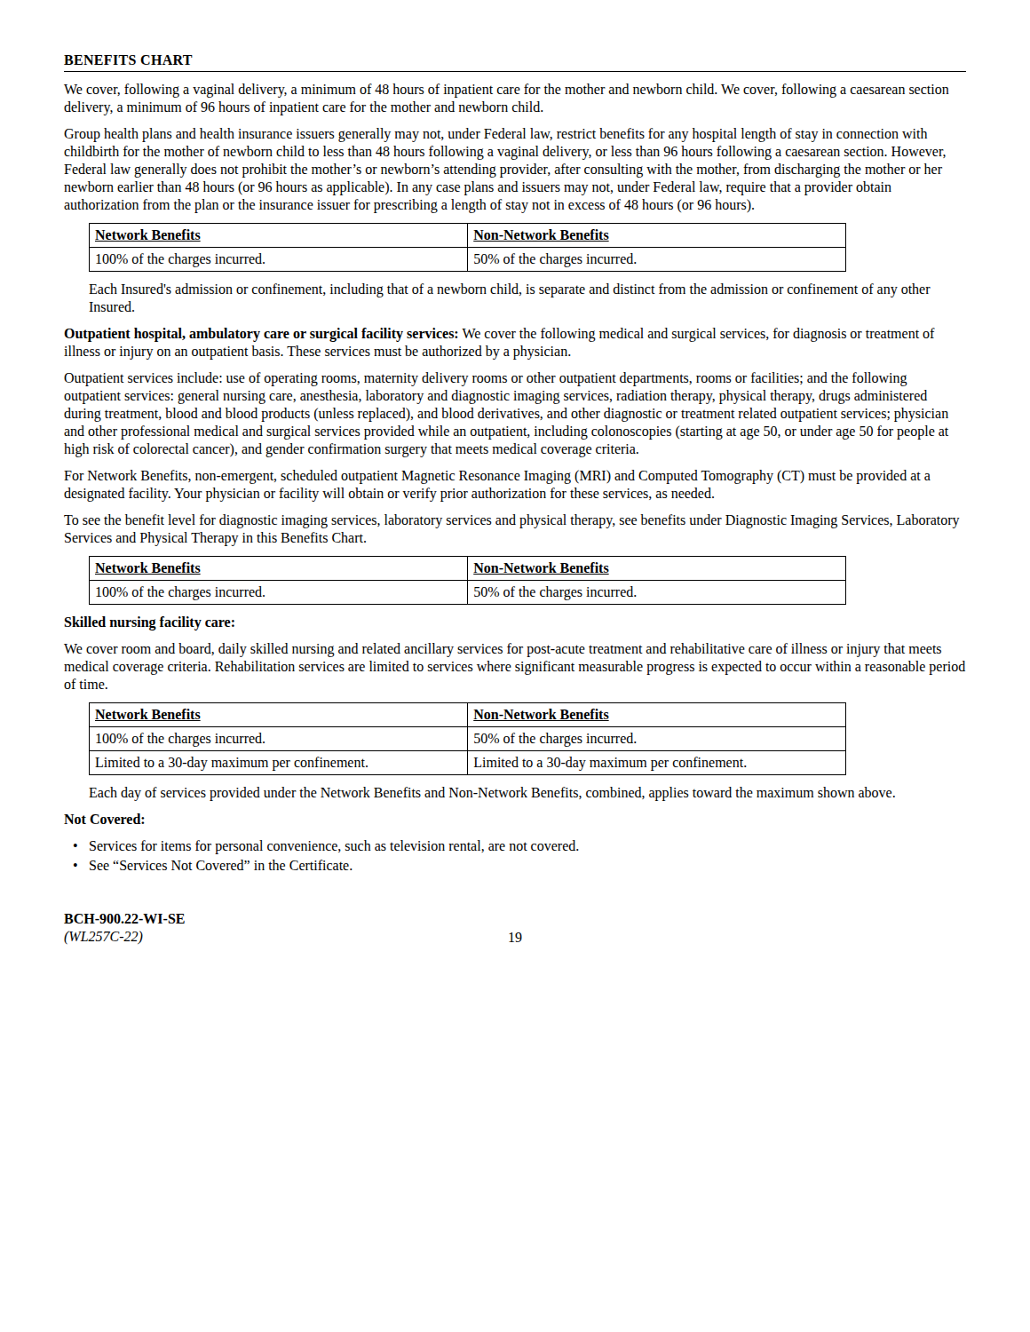BENEFITS CHART
We cover, following a vaginal delivery, a minimum of 48 hours of inpatient care for the mother and newborn child. We cover, following a caesarean section delivery, a minimum of 96 hours of inpatient care for the mother and newborn child.
Group health plans and health insurance issuers generally may not, under Federal law, restrict benefits for any hospital length of stay in connection with childbirth for the mother of newborn child to less than 48 hours following a vaginal delivery, or less than 96 hours following a caesarean section. However, Federal law generally does not prohibit the mother’s or newborn’s attending provider, after consulting with the mother, from discharging the mother or her newborn earlier than 48 hours (or 96 hours as applicable). In any case plans and issuers may not, under Federal law, require that a provider obtain authorization from the plan or the insurance issuer for prescribing a length of stay not in excess of 48 hours (or 96 hours).
| Network Benefits | Non-Network Benefits |
| --- | --- |
| 100% of the charges incurred. | 50% of the charges incurred. |
Each Insured's admission or confinement, including that of a newborn child, is separate and distinct from the admission or confinement of any other Insured.
Outpatient hospital, ambulatory care or surgical facility services: We cover the following medical and surgical services, for diagnosis or treatment of illness or injury on an outpatient basis. These services must be authorized by a physician.
Outpatient services include: use of operating rooms, maternity delivery rooms or other outpatient departments, rooms or facilities; and the following outpatient services: general nursing care, anesthesia, laboratory and diagnostic imaging services, radiation therapy, physical therapy, drugs administered during treatment, blood and blood products (unless replaced), and blood derivatives, and other diagnostic or treatment related outpatient services; physician and other professional medical and surgical services provided while an outpatient, including colonoscopies (starting at age 50, or under age 50 for people at high risk of colorectal cancer), and gender confirmation surgery that meets medical coverage criteria.
For Network Benefits, non-emergent, scheduled outpatient Magnetic Resonance Imaging (MRI) and Computed Tomography (CT) must be provided at a designated facility. Your physician or facility will obtain or verify prior authorization for these services, as needed.
To see the benefit level for diagnostic imaging services, laboratory services and physical therapy, see benefits under Diagnostic Imaging Services, Laboratory Services and Physical Therapy in this Benefits Chart.
| Network Benefits | Non-Network Benefits |
| --- | --- |
| 100% of the charges incurred. | 50% of the charges incurred. |
Skilled nursing facility care:
We cover room and board, daily skilled nursing and related ancillary services for post-acute treatment and rehabilitative care of illness or injury that meets medical coverage criteria. Rehabilitation services are limited to services where significant measurable progress is expected to occur within a reasonable period of time.
| Network Benefits | Non-Network Benefits |
| --- | --- |
| 100% of the charges incurred. | 50% of the charges incurred. |
| Limited to a 30-day maximum per confinement. | Limited to a 30-day maximum per confinement. |
Each day of services provided under the Network Benefits and Non-Network Benefits, combined, applies toward the maximum shown above.
Not Covered:
Services for items for personal convenience, such as television rental, are not covered.
See “Services Not Covered” in the Certificate.
BCH-900.22-WI-SE
(WL257C-22)
19